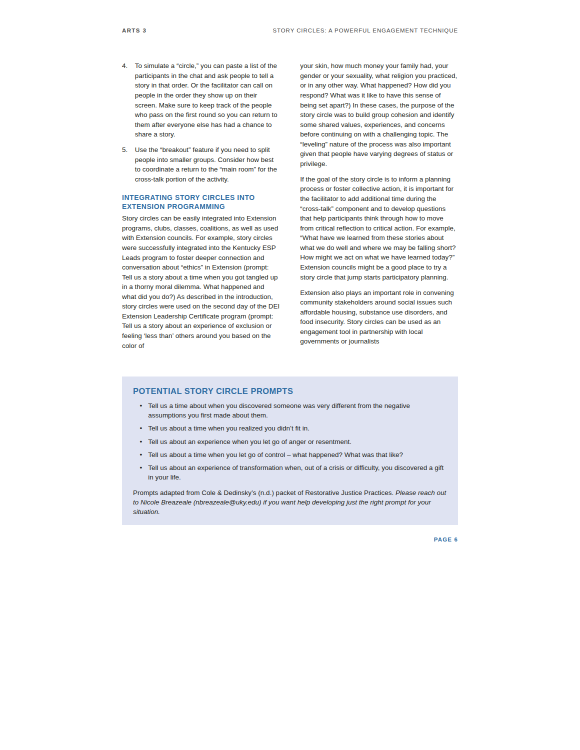ARTS 3
Story Circles: A Powerful Engagement Technique
4. To simulate a “circle,” you can paste a list of the participants in the chat and ask people to tell a story in that order. Or the facilitator can call on people in the order they show up on their screen. Make sure to keep track of the people who pass on the first round so you can return to them after everyone else has had a chance to share a story.
5. Use the “breakout” feature if you need to split people into smaller groups. Consider how best to coordinate a return to the “main room” for the cross-talk portion of the activity.
Integrating Story Circles into Extension Programming
Story circles can be easily integrated into Extension programs, clubs, classes, coalitions, as well as used with Extension councils. For example, story circles were successfully integrated into the Kentucky ESP Leads program to foster deeper connection and conversation about “ethics” in Extension (prompt: Tell us a story about a time when you got tangled up in a thorny moral dilemma. What happened and what did you do?) As described in the introduction, story circles were used on the second day of the DEI Extension Leadership Certificate program (prompt: Tell us a story about an experience of exclusion or feeling ‘less than’ others around you based on the color of
your skin, how much money your family had, your gender or your sexuality, what religion you practiced, or in any other way. What happened? How did you respond? What was it like to have this sense of being set apart?) In these cases, the purpose of the story circle was to build group cohesion and identify some shared values, experiences, and concerns before continuing on with a challenging topic. The “leveling” nature of the process was also important given that people have varying degrees of status or privilege.
If the goal of the story circle is to inform a planning process or foster collective action, it is important for the facilitator to add additional time during the “cross-talk” component and to develop questions that help participants think through how to move from critical reflection to critical action. For example, “What have we learned from these stories about what we do well and where we may be falling short? How might we act on what we have learned today?” Extension councils might be a good place to try a story circle that jump starts participatory planning.
Extension also plays an important role in convening community stakeholders around social issues such affordable housing, substance use disorders, and food insecurity. Story circles can be used as an engagement tool in partnership with local governments or journalists
Potential Story Circle Prompts
Tell us a time about when you discovered someone was very different from the negative assumptions you first made about them.
Tell us about a time when you realized you didn’t fit in.
Tell us about an experience when you let go of anger or resentment.
Tell us about a time when you let go of control – what happened? What was that like?
Tell us about an experience of transformation when, out of a crisis or difficulty, you discovered a gift in your life.
Prompts adapted from Cole & Dedinsky’s (n.d.) packet of Restorative Justice Practices. Please reach out to Nicole Breazeale (nbreazeale@uky.edu) if you want help developing just the right prompt for your situation.
PAGE 6